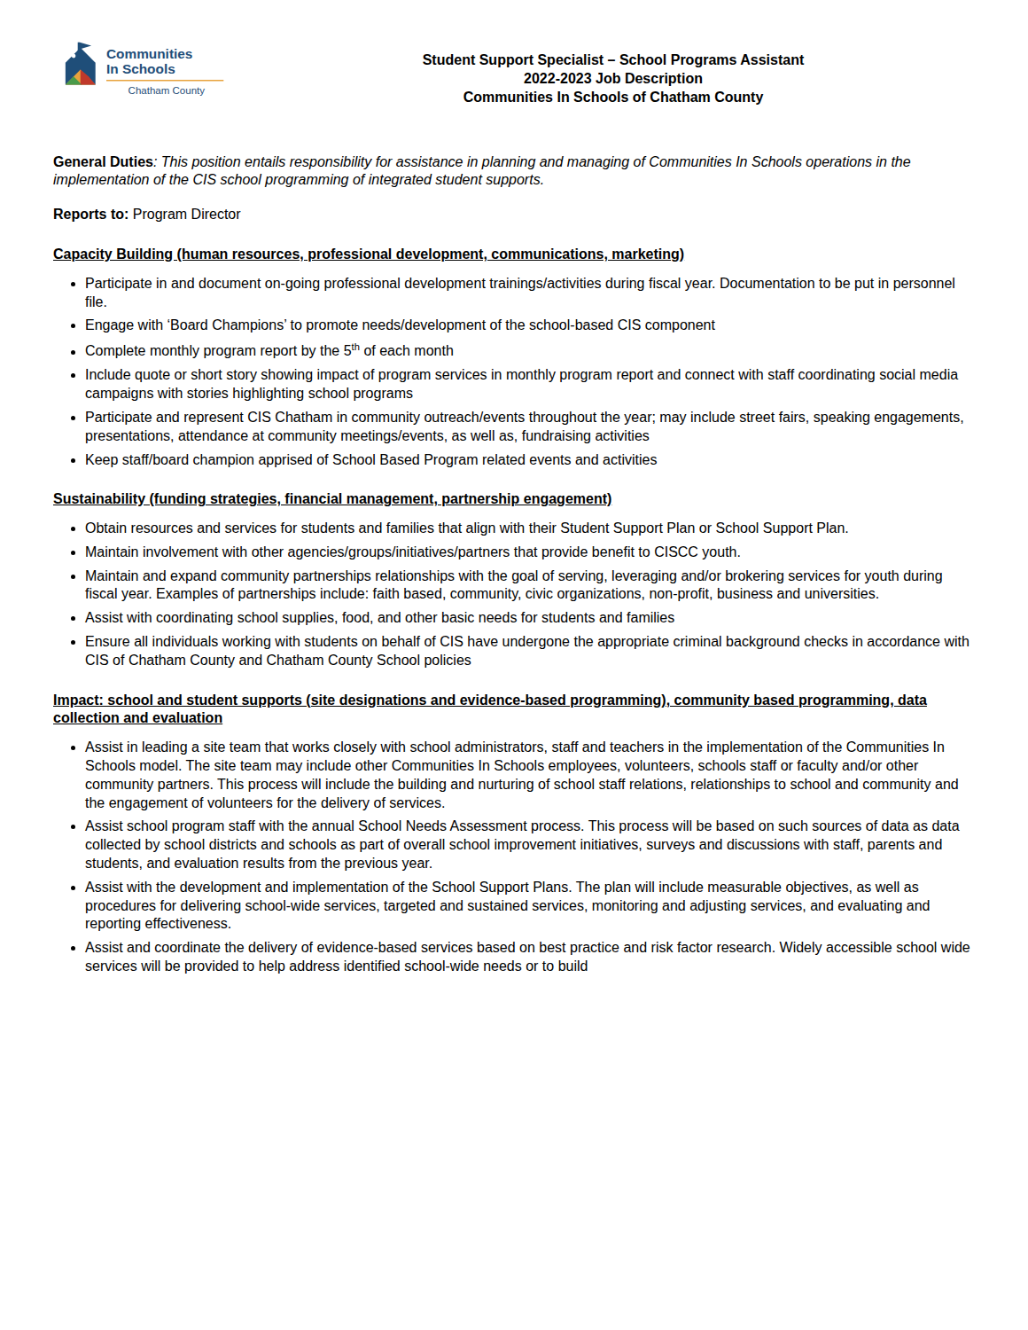Communities In Schools Chatham County Communities In Schools Chatham County
Student Support Specialist – School Programs Assistant
2022-2023 Job Description
Communities In Schools of Chatham County
General Duties: This position entails responsibility for assistance in planning and managing of Communities In Schools operations in the implementation of the CIS school programming of integrated student supports.
Reports to: Program Director
Capacity Building (human resources, professional development, communications, marketing)
Participate in and document on-going professional development trainings/activities during fiscal year. Documentation to be put in personnel file.
Engage with ‘Board Champions’ to promote needs/development of the school-based CIS component
Complete monthly program report by the 5th of each month
Include quote or short story showing impact of program services in monthly program report and connect with staff coordinating social media campaigns with stories highlighting school programs
Participate and represent CIS Chatham in community outreach/events throughout the year; may include street fairs, speaking engagements, presentations, attendance at community meetings/events, as well as, fundraising activities
Keep staff/board champion apprised of School Based Program related events and activities
Sustainability (funding strategies, financial management, partnership engagement)
Obtain resources and services for students and families that align with their Student Support Plan or School Support Plan.
Maintain involvement with other agencies/groups/initiatives/partners that provide benefit to CISCC youth.
Maintain and expand community partnerships relationships with the goal of serving, leveraging and/or brokering services for youth during fiscal year. Examples of partnerships include: faith based, community, civic organizations, non-profit, business and universities.
Assist with coordinating school supplies, food, and other basic needs for students and families
Ensure all individuals working with students on behalf of CIS have undergone the appropriate criminal background checks in accordance with CIS of Chatham County and Chatham County School policies
Impact: school and student supports (site designations and evidence-based programming), community based programming, data collection and evaluation
Assist in leading a site team that works closely with school administrators, staff and teachers in the implementation of the Communities In Schools model. The site team may include other Communities In Schools employees, volunteers, schools staff or faculty and/or other community partners. This process will include the building and nurturing of school staff relations, relationships to school and community and the engagement of volunteers for the delivery of services.
Assist school program staff with the annual School Needs Assessment process. This process will be based on such sources of data as data collected by school districts and schools as part of overall school improvement initiatives, surveys and discussions with staff, parents and students, and evaluation results from the previous year.
Assist with the development and implementation of the School Support Plans. The plan will include measurable objectives, as well as procedures for delivering school-wide services, targeted and sustained services, monitoring and adjusting services, and evaluating and reporting effectiveness.
Assist and coordinate the delivery of evidence-based services based on best practice and risk factor research. Widely accessible school wide services will be provided to help address identified school-wide needs or to build